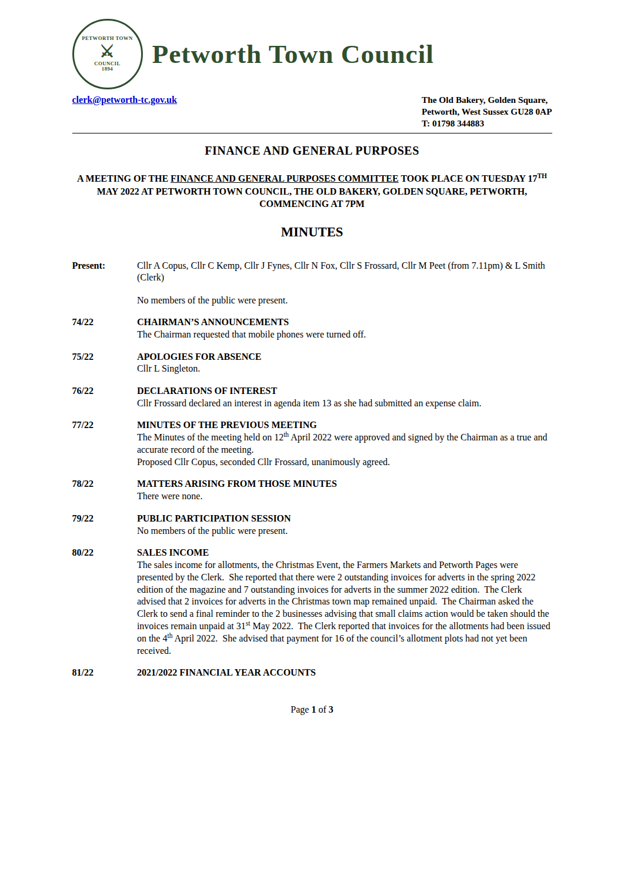PETWORTH TOWN ⚔ COUNCIL 1894
Petworth Town Council
The Old Bakery, Golden Square,
Petworth, West Sussex GU28 0AP
T: 01798 344883
clerk@petworth-tc.gov.uk
FINANCE AND GENERAL PURPOSES
A MEETING OF THE FINANCE AND GENERAL PURPOSES COMMITTEE TOOK PLACE ON TUESDAY 17TH MAY 2022 AT PETWORTH TOWN COUNCIL, THE OLD BAKERY, GOLDEN SQUARE, PETWORTH, COMMENCING AT 7PM
MINUTES
| Present: | Cllr A Copus, Cllr C Kemp, Cllr J Fynes, Cllr N Fox, Cllr S Frossard, Cllr M Peet (from 7.11pm) & L Smith (Clerk) No members of the public were present. |
| 74/22 | Chairman’s Announcements The Chairman requested that mobile phones were turned off. |
| 75/22 | Apologies for Absence Cllr L Singleton. |
| 76/22 | Declarations of Interest Cllr Frossard declared an interest in agenda item 13 as she had submitted an expense claim. |
| 77/22 | Minutes of the Previous Meeting The Minutes of the meeting held on 12 th April 2022 were approved and signed by the Chairman as a true and accurate record of the meeting. Proposed Cllr Copus, seconded Cllr Frossard, unanimously agreed. |
| 78/22 | Matters Arising from Those Minutes There were none. |
| 79/22 | Public Participation Session No members of the public were present. |
| 80/22 | Sales Income The sales income for allotments, the Christmas Event, the Farmers Markets and Petworth Pages were presented by the Clerk. She reported that there were 2 outstanding invoices for adverts in the spring 2022 edition of the magazine and 7 outstanding invoices for adverts in the summer 2022 edition. The Clerk advised that 2 invoices for adverts in the Christmas town map remained unpaid. The Chairman asked the Clerk to send a final reminder to the 2 businesses advising that small claims action would be taken should the invoices remain unpaid at 31 st May 2022. The Clerk reported that invoices for the allotments had been issued on the 4 th April 2022. She advised that payment for 16 of the council’s allotment plots had not yet been received. |
| 81/22 | 2021/2022 Financial Year Accounts |
Page 1 of 3